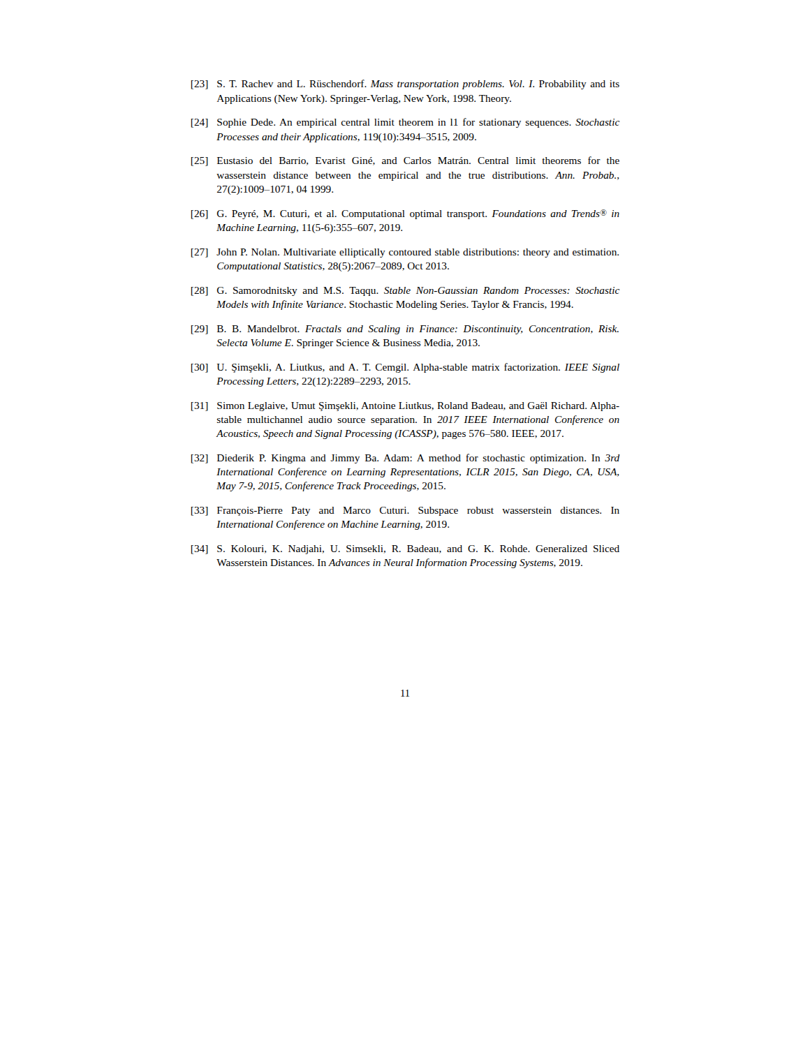[23] S. T. Rachev and L. Rüschendorf. Mass transportation problems. Vol. I. Probability and its Applications (New York). Springer-Verlag, New York, 1998. Theory.
[24] Sophie Dede. An empirical central limit theorem in l1 for stationary sequences. Stochastic Processes and their Applications, 119(10):3494–3515, 2009.
[25] Eustasio del Barrio, Evarist Giné, and Carlos Matrán. Central limit theorems for the wasserstein distance between the empirical and the true distributions. Ann. Probab., 27(2):1009–1071, 04 1999.
[26] G. Peyré, M. Cuturi, et al. Computational optimal transport. Foundations and Trends® in Machine Learning, 11(5-6):355–607, 2019.
[27] John P. Nolan. Multivariate elliptically contoured stable distributions: theory and estimation. Computational Statistics, 28(5):2067–2089, Oct 2013.
[28] G. Samorodnitsky and M.S. Taqqu. Stable Non-Gaussian Random Processes: Stochastic Models with Infinite Variance. Stochastic Modeling Series. Taylor & Francis, 1994.
[29] B. B. Mandelbrot. Fractals and Scaling in Finance: Discontinuity, Concentration, Risk. Selecta Volume E. Springer Science & Business Media, 2013.
[30] U. Şimşekli, A. Liutkus, and A. T. Cemgil. Alpha-stable matrix factorization. IEEE Signal Processing Letters, 22(12):2289–2293, 2015.
[31] Simon Leglaive, Umut Şimşekli, Antoine Liutkus, Roland Badeau, and Gaël Richard. Alpha-stable multichannel audio source separation. In 2017 IEEE International Conference on Acoustics, Speech and Signal Processing (ICASSP), pages 576–580. IEEE, 2017.
[32] Diederik P. Kingma and Jimmy Ba. Adam: A method for stochastic optimization. In 3rd International Conference on Learning Representations, ICLR 2015, San Diego, CA, USA, May 7-9, 2015, Conference Track Proceedings, 2015.
[33] François-Pierre Paty and Marco Cuturi. Subspace robust wasserstein distances. In International Conference on Machine Learning, 2019.
[34] S. Kolouri, K. Nadjahi, U. Simsekli, R. Badeau, and G. K. Rohde. Generalized Sliced Wasserstein Distances. In Advances in Neural Information Processing Systems, 2019.
11